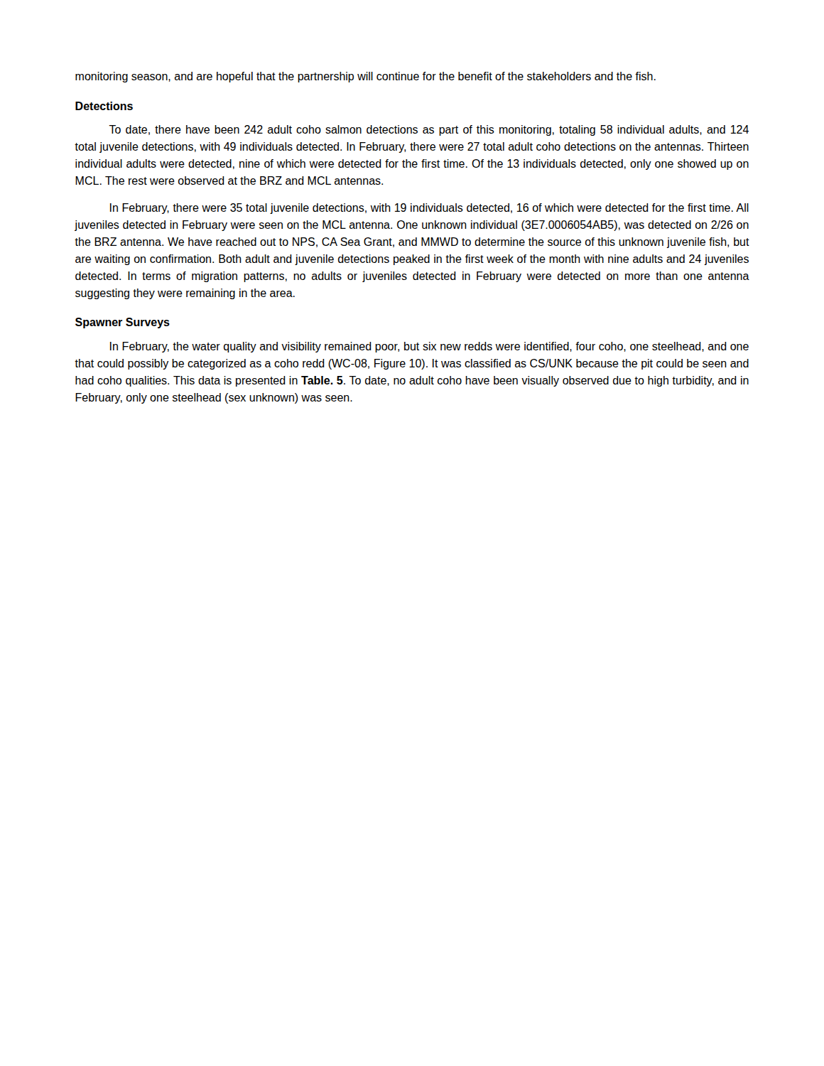monitoring season, and are hopeful that the partnership will continue for the benefit of the stakeholders and the fish.
Detections
To date, there have been 242 adult coho salmon detections as part of this monitoring, totaling 58 individual adults, and 124 total juvenile detections, with 49 individuals detected. In February, there were 27 total adult coho detections on the antennas. Thirteen individual adults were detected, nine of which were detected for the first time. Of the 13 individuals detected, only one showed up on MCL. The rest were observed at the BRZ and MCL antennas.
In February, there were 35 total juvenile detections, with 19 individuals detected, 16 of which were detected for the first time. All juveniles detected in February were seen on the MCL antenna. One unknown individual (3E7.0006054AB5), was detected on 2/26 on the BRZ antenna. We have reached out to NPS, CA Sea Grant, and MMWD to determine the source of this unknown juvenile fish, but are waiting on confirmation. Both adult and juvenile detections peaked in the first week of the month with nine adults and 24 juveniles detected. In terms of migration patterns, no adults or juveniles detected in February were detected on more than one antenna suggesting they were remaining in the area.
Spawner Surveys
In February, the water quality and visibility remained poor, but six new redds were identified, four coho, one steelhead, and one that could possibly be categorized as a coho redd (WC-08, Figure 10). It was classified as CS/UNK because the pit could be seen and had coho qualities. This data is presented in Table. 5. To date, no adult coho have been visually observed due to high turbidity, and in February, only one steelhead (sex unknown) was seen.